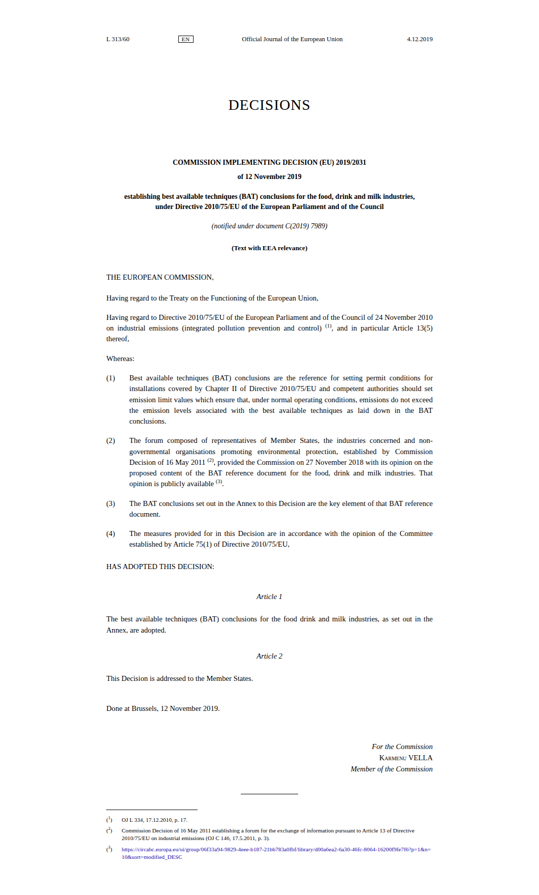L 313/60
EN
Official Journal of the European Union
4.12.2019
DECISIONS
COMMISSION IMPLEMENTING DECISION (EU) 2019/2031
of 12 November 2019
establishing best available techniques (BAT) conclusions for the food, drink and milk industries,
under Directive 2010/75/EU of the European Parliament and of the Council
(notified under document C(2019) 7989)
(Text with EEA relevance)
THE EUROPEAN COMMISSION,
Having regard to the Treaty on the Functioning of the European Union,
Having regard to Directive 2010/75/EU of the European Parliament and of the Council of 24 November 2010 on industrial emissions (integrated pollution prevention and control) (1), and in particular Article 13(5) thereof,
Whereas:
(1)
Best available techniques (BAT) conclusions are the reference for setting permit conditions for installations covered by Chapter II of Directive 2010/75/EU and competent authorities should set emission limit values which ensure that, under normal operating conditions, emissions do not exceed the emission levels associated with the best available techniques as laid down in the BAT conclusions.
(2)
The forum composed of representatives of Member States, the industries concerned and non-governmental organisations promoting environmental protection, established by Commission Decision of 16 May 2011 (2), provided the Commission on 27 November 2018 with its opinion on the proposed content of the BAT reference document for the food, drink and milk industries. That opinion is publicly available (3).
(3)
The BAT conclusions set out in the Annex to this Decision are the key element of that BAT reference document.
(4)
The measures provided for in this Decision are in accordance with the opinion of the Committee established by Article 75(1) of Directive 2010/75/EU,
HAS ADOPTED THIS DECISION:
Article 1
The best available techniques (BAT) conclusions for the food drink and milk industries, as set out in the Annex, are adopted.
Article 2
This Decision is addressed to the Member States.
Done at Brussels, 12 November 2019.
For the Commission
Karmenu VELLA
Member of the Commission
(1)
OJ L 334, 17.12.2010, p. 17.
(2)
Commission Decision of 16 May 2011 establishing a forum for the exchange of information pursuant to Article 13 of Directive 2010/75/EU on industrial emissions (OJ C 146, 17.5.2011, p. 3).
(3)
https://circabc.europa.eu/ui/group/06f33a94-9829-4eee-b187-21bb783a0fbf/library/d00a6ea2-6a30-46fc-8064-16200f9fe7f6?p=1&n=10&sort=modified_DESC